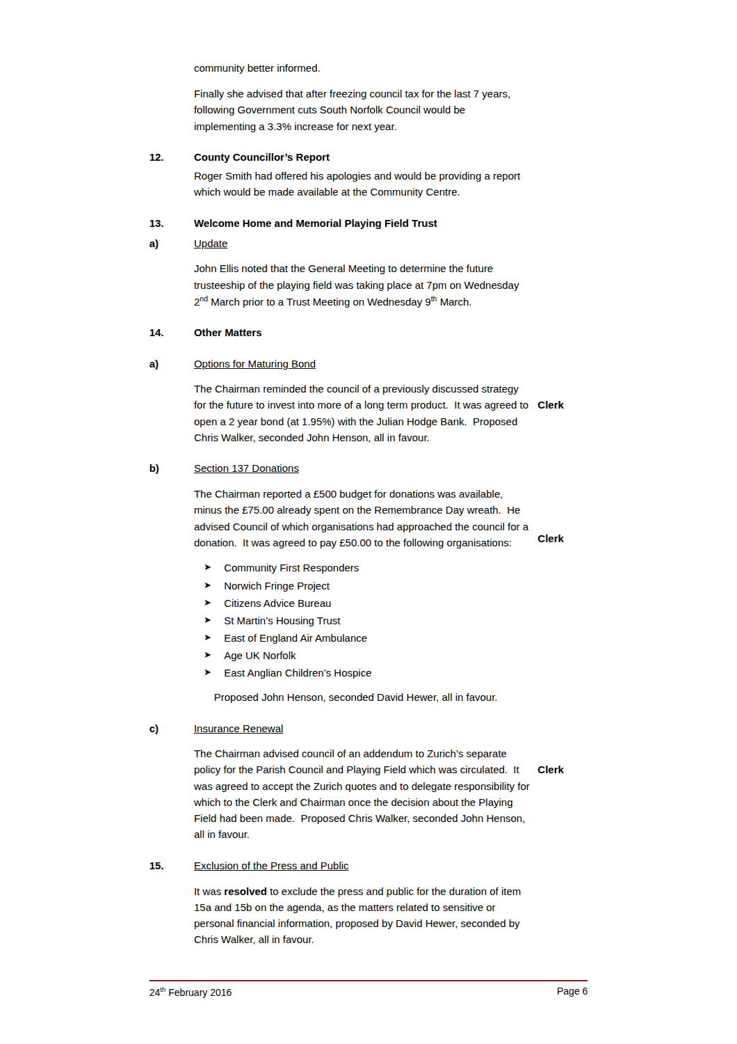community better informed.
Finally she advised that after freezing council tax for the last 7 years, following Government cuts South Norfolk Council would be implementing a 3.3% increase for next year.
12.
County Councillor’s Report
Roger Smith had offered his apologies and would be providing a report which would be made available at the Community Centre.
13.
Welcome Home and Memorial Playing Field Trust
a)
Update
John Ellis noted that the General Meeting to determine the future trusteeship of the playing field was taking place at 7pm on Wednesday 2nd March prior to a Trust Meeting on Wednesday 9th March.
14.
Other Matters
a)
Options for Maturing Bond
The Chairman reminded the council of a previously discussed strategy for the future to invest into more of a long term product. It was agreed to open a 2 year bond (at 1.95%) with the Julian Hodge Bank. Proposed Chris Walker, seconded John Henson, all in favour.
Clerk
b)
Section 137 Donations
The Chairman reported a £500 budget for donations was available, minus the £75.00 already spent on the Remembrance Day wreath. He advised Council of which organisations had approached the council for a donation. It was agreed to pay £50.00 to the following organisations:
Community First Responders
Norwich Fringe Project
Citizens Advice Bureau
St Martin’s Housing Trust
East of England Air Ambulance
Age UK Norfolk
East Anglian Children’s Hospice
Proposed John Henson, seconded David Hewer, all in favour.
Clerk
c)
Insurance Renewal
The Chairman advised council of an addendum to Zurich’s separate policy for the Parish Council and Playing Field which was circulated. It was agreed to accept the Zurich quotes and to delegate responsibility for which to the Clerk and Chairman once the decision about the Playing Field had been made. Proposed Chris Walker, seconded John Henson, all in favour.
Clerk
15.
Exclusion of the Press and Public
It was resolved to exclude the press and public for the duration of item 15a and 15b on the agenda, as the matters related to sensitive or personal financial information, proposed by David Hewer, seconded by Chris Walker, all in favour.
24th February 2016 Page 6